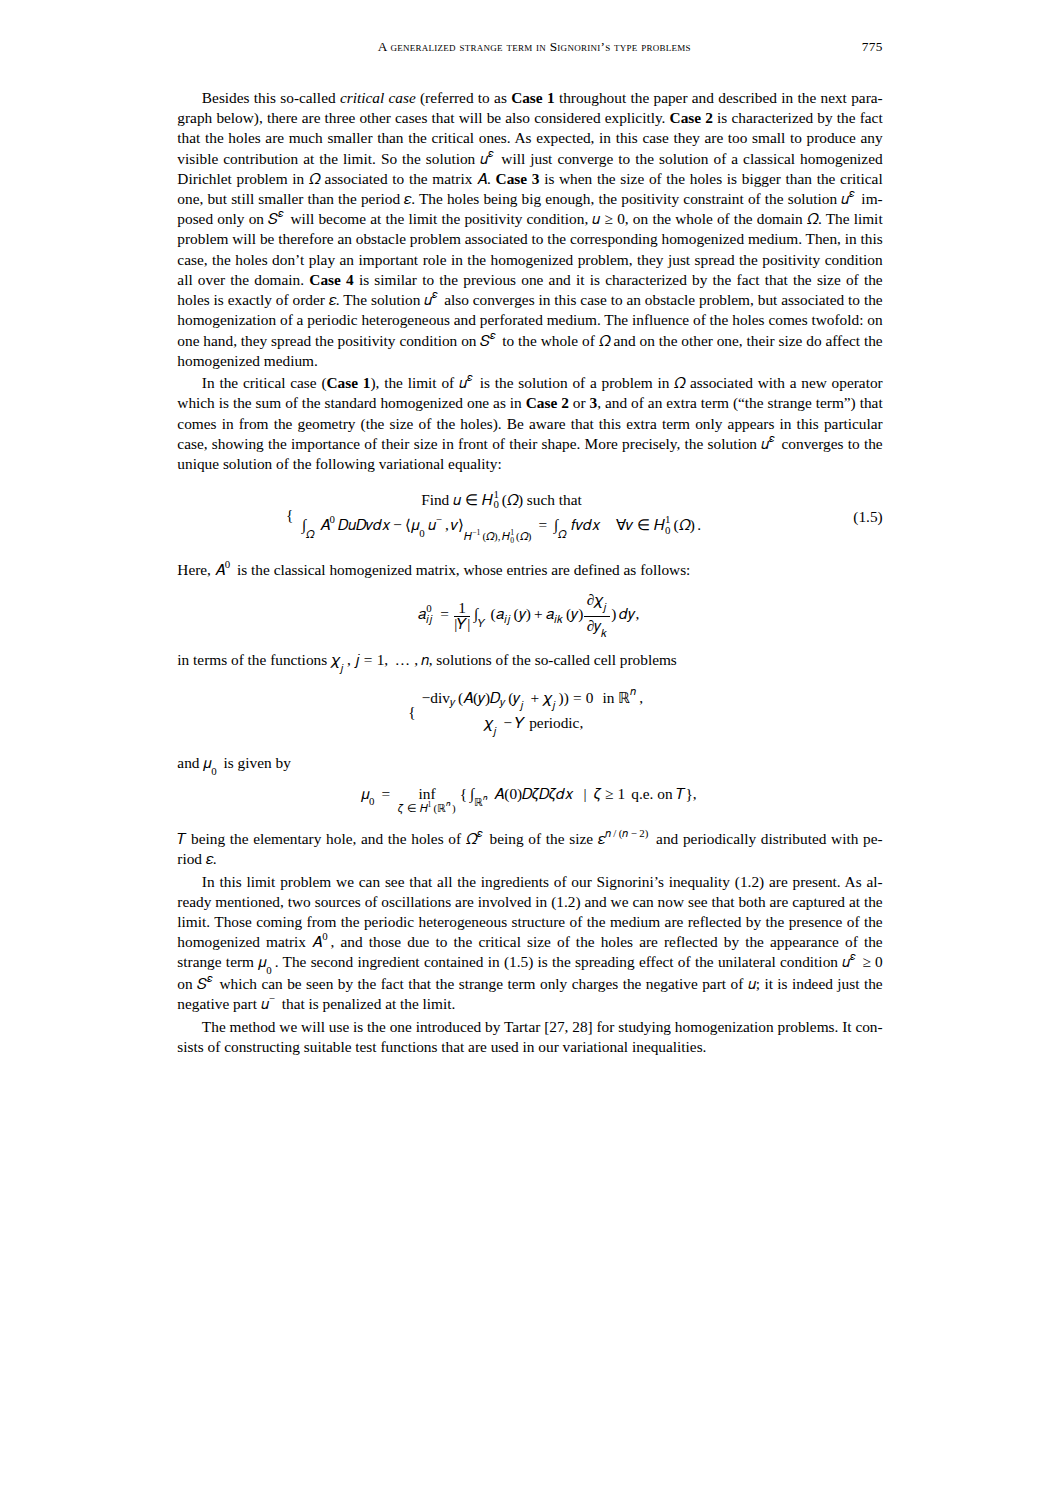A generalized strange term in Signorini’s type problems 775
Besides this so-called critical case (referred to as Case 1 throughout the paper and described in the next paragraph below), there are three other cases that will be also considered explicitly. Case 2 is characterized by the fact that the holes are much smaller than the critical ones. As expected, in this case they are too small to produce any visible contribution at the limit. So the solution uε will just converge to the solution of a classical homogenized Dirichlet problem in Ω associated to the matrix A. Case 3 is when the size of the holes is bigger than the critical one, but still smaller than the period ε. The holes being big enough, the positivity constraint of the solution uε imposed only on Sε will become at the limit the positivity condition, u≥0, on the whole of the domain Ω. The limit problem will be therefore an obstacle problem associated to the corresponding homogenized medium. Then, in this case, the holes don’t play an important role in the homogenized problem, they just spread the positivity condition all over the domain. Case 4 is similar to the previous one and it is characterized by the fact that the size of the holes is exactly of order ε. The solution uε also converges in this case to an obstacle problem, but associated to the homogenization of a periodic heterogeneous and perforated medium. The influence of the holes comes twofold: on one hand, they spread the positivity condition on Sε to the whole of Ω and on the other one, their size do affect the homogenized medium.
In the critical case (Case 1), the limit of uε is the solution of a problem in Ω associated with a new operator which is the sum of the standard homogenized one as in Case 2 or 3, and of an extra term (“the strange term”) that comes in from the geometry (the size of the holes). Be aware that this extra term only appears in this particular case, showing the importance of their size in front of their shape. More precisely, the solution uε converges to the unique solution of the following variational equality:
{ Find u∈H01(Ω) such that ∫Ω A0DuDvdx − ⟨μ0u−,v⟩ H−1(Ω),H01(Ω) = ∫Ω fvdx ∀v∈H01(Ω).
(1.5)
Here, A0 is the classical homogenized matrix, whose entries are defined as follows:
aij0 = 1|Y| ∫Y ( aij(y) + aik(y) ∂χj∂yk ) dy,
in terms of the functions χj, j=1,…,n, solutions of the so-called cell problems
{ −divy (A(y) Dy (yj+χj)) =0 in ℝn, χj−Y periodic,
and μ0 is given by
μ0 = inf ζ∈H1(ℝn) { ∫ℝn A(0)DζDζdx | ζ≥1 q.e. on T } ,
T being the elementary hole, and the holes of Ωε being of the size εn/(n−2) and periodically distributed with period ε.
In this limit problem we can see that all the ingredients of our Signorini’s inequality (1.2) are present. As already mentioned, two sources of oscillations are involved in (1.2) and we can now see that both are captured at the limit. Those coming from the periodic heterogeneous structure of the medium are reflected by the presence of the homogenized matrix A0, and those due to the critical size of the holes are reflected by the appearance of the strange term μ0. The second ingredient contained in (1.5) is the spreading effect of the unilateral condition uε≥0 on Sε which can be seen by the fact that the strange term only charges the negative part of u; it is indeed just the negative part u− that is penalized at the limit.
The method we will use is the one introduced by Tartar [27, 28] for studying homogenization problems. It consists of constructing suitable test functions that are used in our variational inequalities.